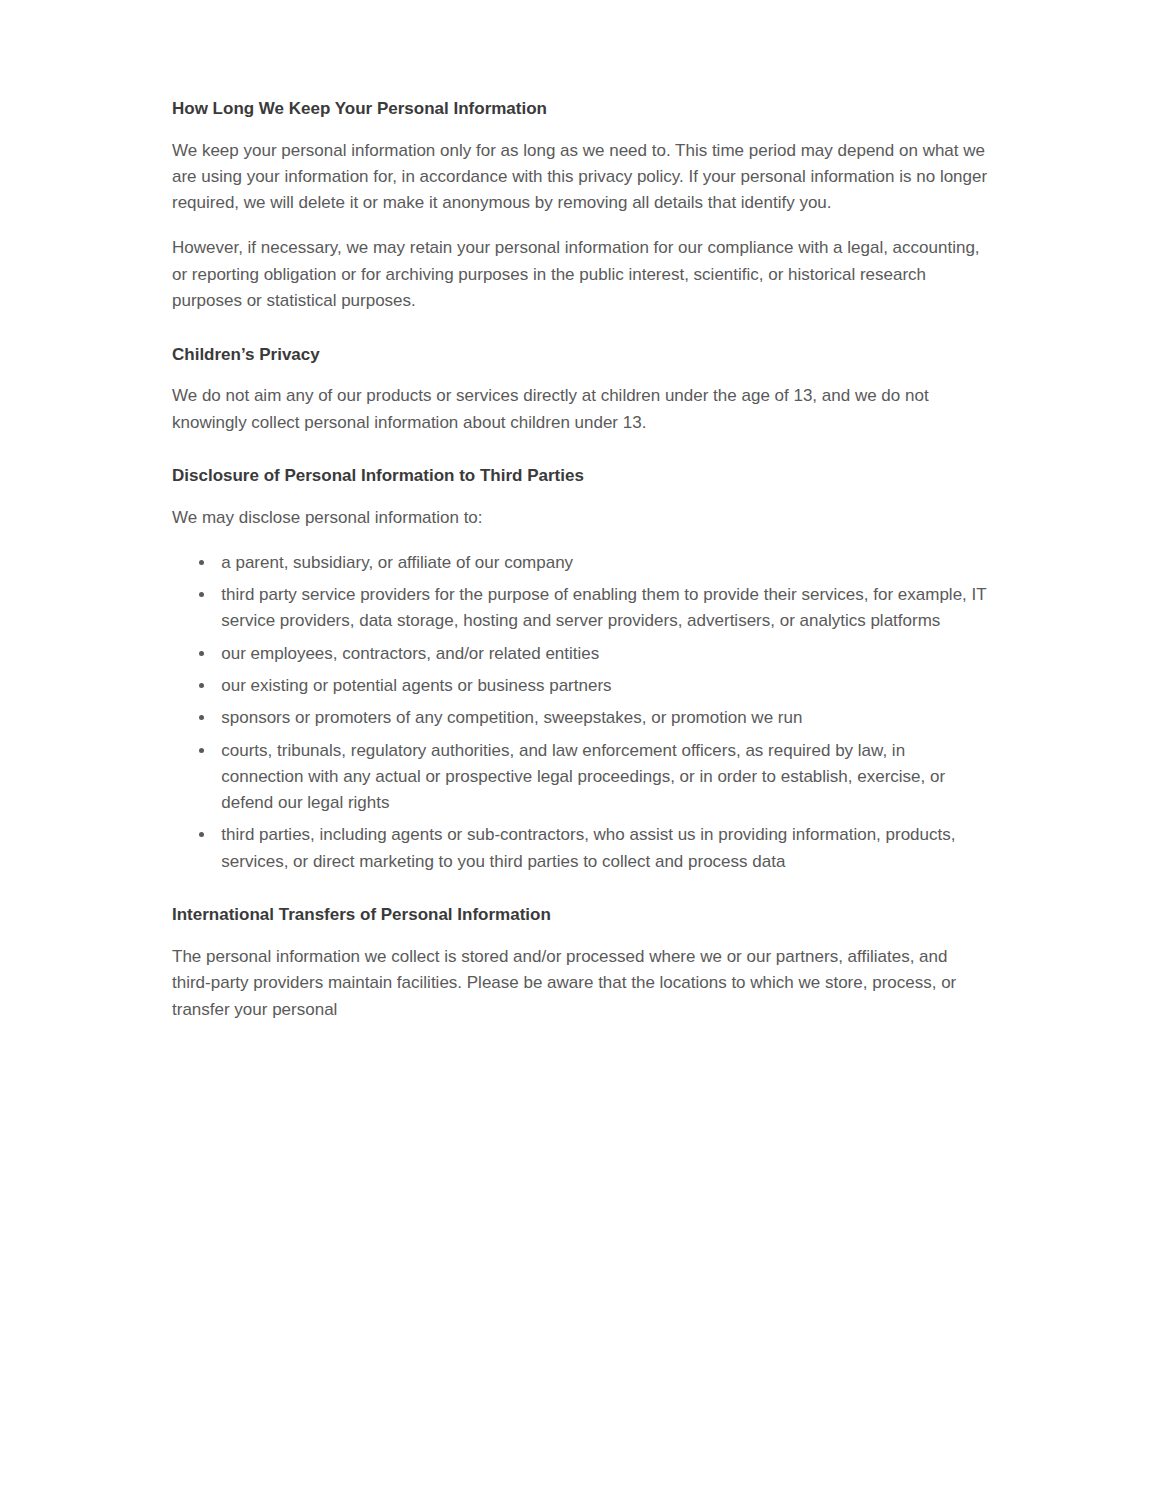How Long We Keep Your Personal Information
We keep your personal information only for as long as we need to. This time period may depend on what we are using your information for, in accordance with this privacy policy. If your personal information is no longer required, we will delete it or make it anonymous by removing all details that identify you.
However, if necessary, we may retain your personal information for our compliance with a legal, accounting, or reporting obligation or for archiving purposes in the public interest, scientific, or historical research purposes or statistical purposes.
Children’s Privacy
We do not aim any of our products or services directly at children under the age of 13, and we do not knowingly collect personal information about children under 13.
Disclosure of Personal Information to Third Parties
We may disclose personal information to:
a parent, subsidiary, or affiliate of our company
third party service providers for the purpose of enabling them to provide their services, for example, IT service providers, data storage, hosting and server providers, advertisers, or analytics platforms
our employees, contractors, and/or related entities
our existing or potential agents or business partners
sponsors or promoters of any competition, sweepstakes, or promotion we run
courts, tribunals, regulatory authorities, and law enforcement officers, as required by law, in connection with any actual or prospective legal proceedings, or in order to establish, exercise, or defend our legal rights
third parties, including agents or sub-contractors, who assist us in providing information, products, services, or direct marketing to you third parties to collect and process data
International Transfers of Personal Information
The personal information we collect is stored and/or processed where we or our partners, affiliates, and third-party providers maintain facilities. Please be aware that the locations to which we store, process, or transfer your personal